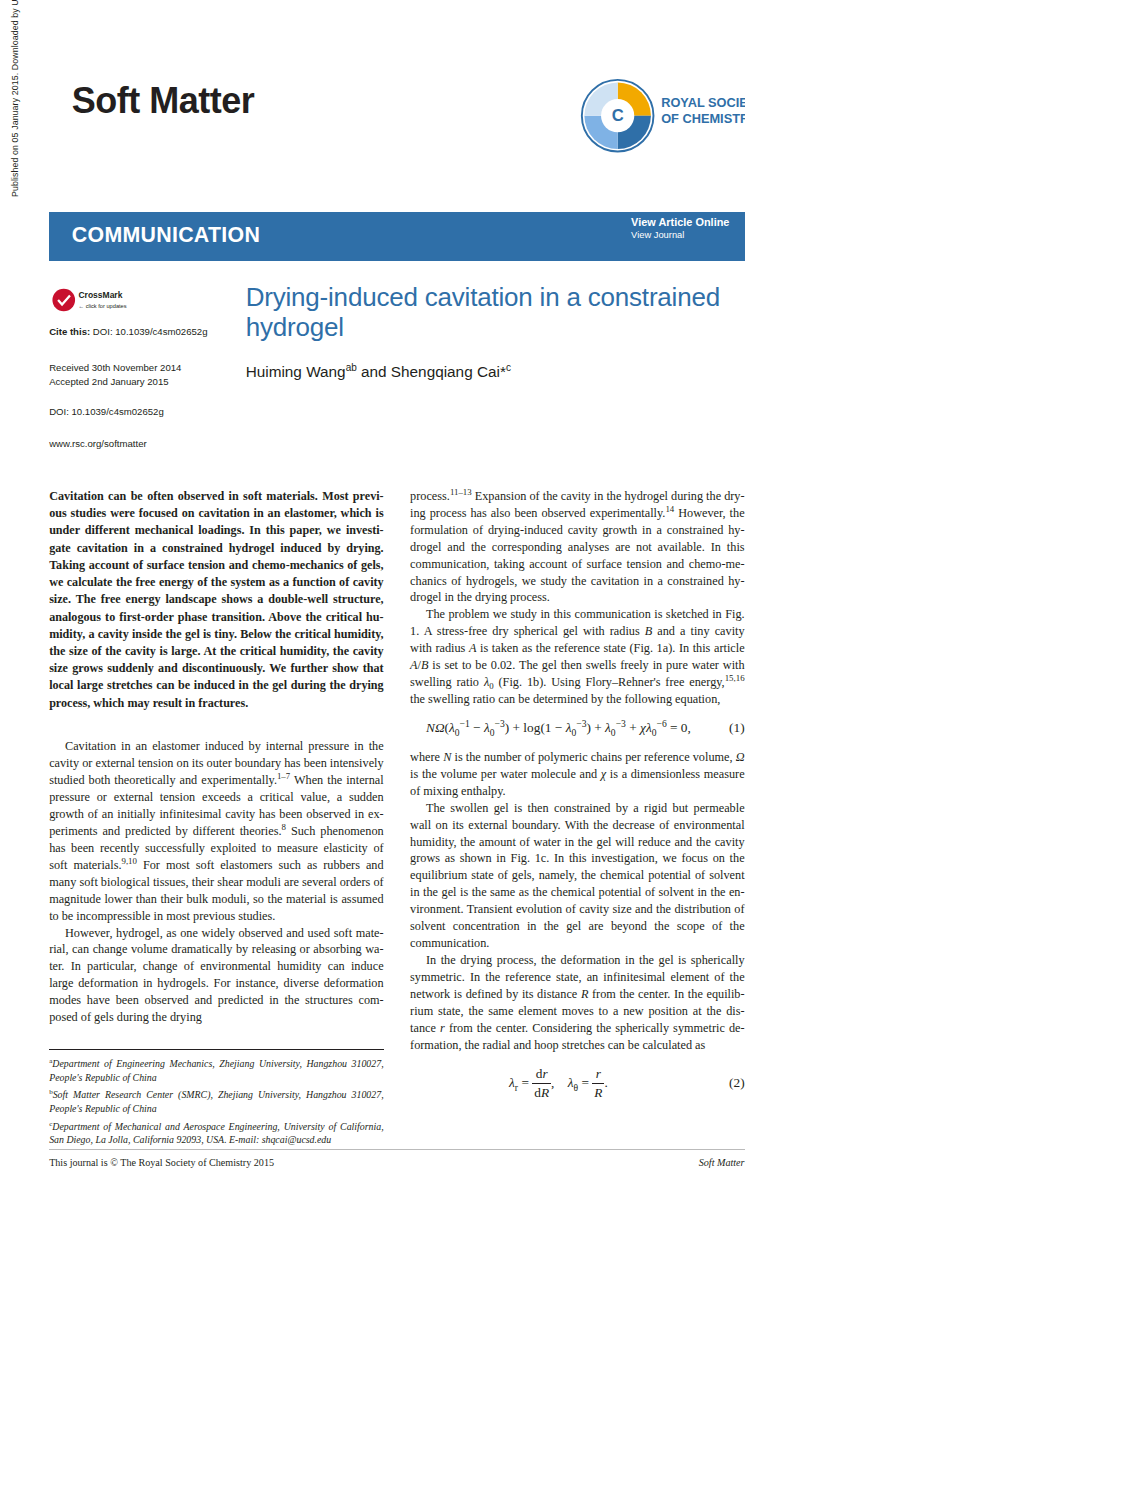Published on 05 January 2015. Downloaded by University of California - San Diego on 21/01/2015 17:49:57.
Soft Matter
C ROYAL SOCIETY OF CHEMISTRY
COMMUNICATION
View Article Online
View Journal
CrossMark ← click for updates
Cite this: DOI: 10.1039/c4sm02652g
Received 30th November 2014
Accepted 2nd January 2015
DOI: 10.1039/c4sm02652g
www.rsc.org/softmatter
Drying-induced cavitation in a constrained hydrogel
Huiming Wangab and Shengqiang Cai*c
Cavitation can be often observed in soft materials. Most previous studies were focused on cavitation in an elastomer, which is under different mechanical loadings. In this paper, we investigate cavitation in a constrained hydrogel induced by drying. Taking account of surface tension and chemo-mechanics of gels, we calculate the free energy of the system as a function of cavity size. The free energy landscape shows a double-well structure, analogous to first-order phase transition. Above the critical humidity, a cavity inside the gel is tiny. Below the critical humidity, the size of the cavity is large. At the critical humidity, the cavity size grows suddenly and discontinuously. We further show that local large stretches can be induced in the gel during the drying process, which may result in fractures.
Cavitation in an elastomer induced by internal pressure in the cavity or external tension on its outer boundary has been intensively studied both theoretically and experimentally.1–7 When the internal pressure or external tension exceeds a critical value, a sudden growth of an initially infinitesimal cavity has been observed in experiments and predicted by different theories.8 Such phenomenon has been recently successfully exploited to measure elasticity of soft materials.9,10 For most soft elastomers such as rubbers and many soft biological tissues, their shear moduli are several orders of magnitude lower than their bulk moduli, so the material is assumed to be incompressible in most previous studies.
However, hydrogel, as one widely observed and used soft material, can change volume dramatically by releasing or absorbing water. In particular, change of environmental humidity can induce large deformation in hydrogels. For instance, diverse deformation modes have been observed and predicted in the structures composed of gels during the drying
aDepartment of Engineering Mechanics, Zhejiang University, Hangzhou 310027, People's Republic of China
bSoft Matter Research Center (SMRC), Zhejiang University, Hangzhou 310027, People's Republic of China
cDepartment of Mechanical and Aerospace Engineering, University of California, San Diego, La Jolla, California 92093, USA. E-mail: shqcai@ucsd.edu
process.11–13 Expansion of the cavity in the hydrogel during the drying process has also been observed experimentally.14 However, the formulation of drying-induced cavity growth in a constrained hydrogel and the corresponding analyses are not available. In this communication, taking account of surface tension and chemo-mechanics of hydrogels, we study the cavitation in a constrained hydrogel in the drying process.
The problem we study in this communication is sketched in Fig. 1. A stress-free dry spherical gel with radius B and a tiny cavity with radius A is taken as the reference state (Fig. 1a). In this article A/B is set to be 0.02. The gel then swells freely in pure water with swelling ratio λ0 (Fig. 1b). Using Flory–Rehner's free energy,15,16 the swelling ratio can be determined by the following equation,
NΩ(λ0−1 − λ0−3) + log(1 − λ0−3) + λ0−3 + χλ0−6 = 0,
(1)
where N is the number of polymeric chains per reference volume, Ω is the volume per water molecule and χ is a dimensionless measure of mixing enthalpy.
The swollen gel is then constrained by a rigid but permeable wall on its external boundary. With the decrease of environmental humidity, the amount of water in the gel will reduce and the cavity grows as shown in Fig. 1c. In this investigation, we focus on the equilibrium state of gels, namely, the chemical potential of solvent in the gel is the same as the chemical potential of solvent in the environment. Transient evolution of cavity size and the distribution of solvent concentration in the gel are beyond the scope of the communication.
In the drying process, the deformation in the gel is spherically symmetric. In the reference state, an infinitesimal element of the network is defined by its distance R from the center. In the equilibrium state, the same element moves to a new position at the distance r from the center. Considering the spherically symmetric deformation, the radial and hoop stretches can be calculated as
λr = dr dR, λθ = rR.
(2)
This journal is © The Royal Society of Chemistry 2015
Soft Matter